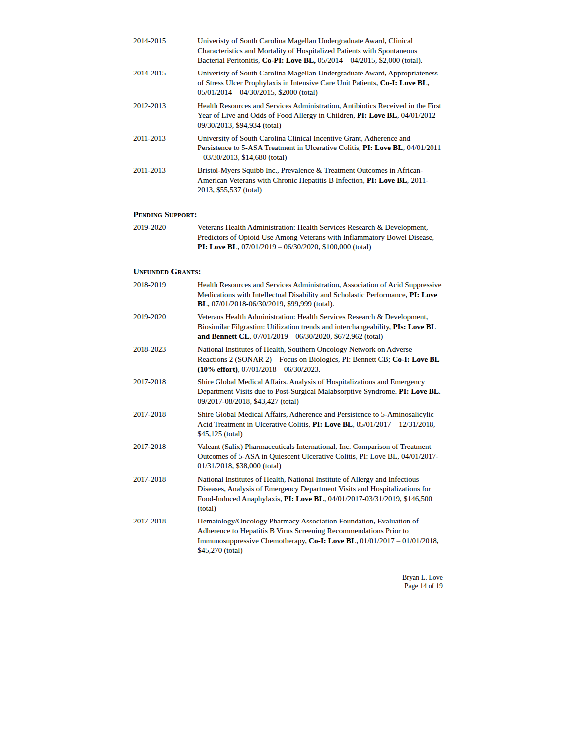| 2014-2015 | Univeristy of South Carolina Magellan Undergraduate Award, Clinical Characteristics and Mortality of Hospitalized Patients with Spontaneous Bacterial Peritonitis, Co-PI: Love BL, 05/2014 – 04/2015, $2,000 (total). |
| 2014-2015 | Univeristy of South Carolina Magellan Undergraduate Award, Appropriateness of Stress Ulcer Prophylaxis in Intensive Care Unit Patients, Co-I: Love BL , 05/01/2014 – 04/30/2015, $2000 (total) |
| 2012-2013 | Health Resources and Services Administration, Antibiotics Received in the First Year of Live and Odds of Food Allergy in Children, PI: Love BL , 04/01/2012 – 09/30/2013, $94,934 (total) |
| 2011-2013 | University of South Carolina Clinical Incentive Grant, Adherence and Persistence to 5-ASA Treatment in Ulcerative Colitis, PI: Love BL , 04/01/2011 – 03/30/2013, $14,680 (total) |
| 2011-2013 | Bristol-Myers Squibb Inc., Prevalence & Treatment Outcomes in African-American Veterans with Chronic Hepatitis B Infection, PI: Love BL , 2011-2013, $55,537 (total) |
Pending Support:
| 2019-2020 | Veterans Health Administration: Health Services Research & Development, Predictors of Opioid Use Among Veterans with Inflammatory Bowel Disease, PI: Love BL , 07/01/2019 – 06/30/2020, $100,000 (total) |
Unfunded Grants:
| 2018-2019 | Health Resources and Services Administration, Association of Acid Suppressive Medications with Intellectual Disability and Scholastic Performance, PI: Love BL , 07/01/2018-06/30/2019, $99,999 (total). |
| 2019-2020 | Veterans Health Administration: Health Services Research & Development, Biosimilar Filgrastim: Utilization trends and interchangeability, PIs: Love BL and Bennett CL , 07/01/2019 – 06/30/2020, $672,962 (total) |
| 2018-2023 | National Institutes of Health, Southern Oncology Network on Adverse Reactions 2 (SONAR 2) – Focus on Biologics, PI: Bennett CB; Co-I: Love BL (10% effort) , 07/01/2018 – 06/30/2023. |
| 2017-2018 | Shire Global Medical Affairs. Analysis of Hospitalizations and Emergency Department Visits due to Post-Surgical Malabsorptive Syndrome. PI: Love BL . 09/2017-08/2018, $43,427 (total) |
| 2017-2018 | Shire Global Medical Affairs, Adherence and Persistence to 5-Aminosalicylic Acid Treatment in Ulcerative Colitis, PI: Love BL , 05/01/2017 – 12/31/2018, $45,125 (total) |
| 2017-2018 | Valeant (Salix) Pharmaceuticals International, Inc. Comparison of Treatment Outcomes of 5-ASA in Quiescent Ulcerative Colitis, PI: Love BL, 04/01/2017-01/31/2018, $38,000 (total) |
| 2017-2018 | National Institutes of Health, National Institute of Allergy and Infectious Diseases, Analysis of Emergency Department Visits and Hospitalizations for Food-Induced Anaphylaxis, PI: Love BL , 04/01/2017-03/31/2019, $146,500 (total) |
| 2017-2018 | Hematology/Oncology Pharmacy Association Foundation, Evaluation of Adherence to Hepatitis B Virus Screening Recommendations Prior to Immunosuppressive Chemotherapy, Co-I: Love BL , 01/01/2017 – 01/01/2018, $45,270 (total) |
Bryan L. Love
Page 14 of 19